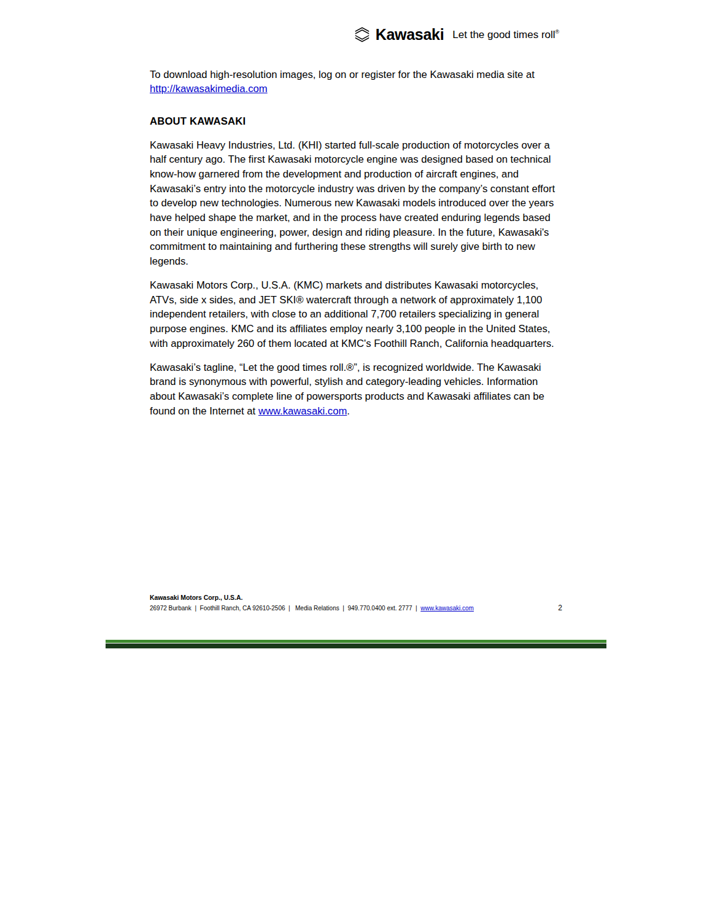Kawasaki Let the good times roll®
To download high-resolution images, log on or register for the Kawasaki media site at http://kawasakimedia.com
ABOUT KAWASAKI
Kawasaki Heavy Industries, Ltd. (KHI) started full-scale production of motorcycles over a half century ago. The first Kawasaki motorcycle engine was designed based on technical know-how garnered from the development and production of aircraft engines, and Kawasaki’s entry into the motorcycle industry was driven by the company’s constant effort to develop new technologies. Numerous new Kawasaki models introduced over the years have helped shape the market, and in the process have created enduring legends based on their unique engineering, power, design and riding pleasure. In the future, Kawasaki's commitment to maintaining and furthering these strengths will surely give birth to new legends.
Kawasaki Motors Corp., U.S.A. (KMC) markets and distributes Kawasaki motorcycles, ATVs, side x sides, and JET SKI® watercraft through a network of approximately 1,100 independent retailers, with close to an additional 7,700 retailers specializing in general purpose engines. KMC and its affiliates employ nearly 3,100 people in the United States, with approximately 260 of them located at KMC's Foothill Ranch, California headquarters.
Kawasaki’s tagline, “Let the good times roll.®”, is recognized worldwide. The Kawasaki brand is synonymous with powerful, stylish and category-leading vehicles. Information about Kawasaki’s complete line of powersports products and Kawasaki affiliates can be found on the Internet at www.kawasaki.com.
Kawasaki Motors Corp., U.S.A.
26972 Burbank | Foothill Ranch, CA 92610-2506 | Media Relations | 949.770.0400 ext. 2777 | www.kawasaki.com 2